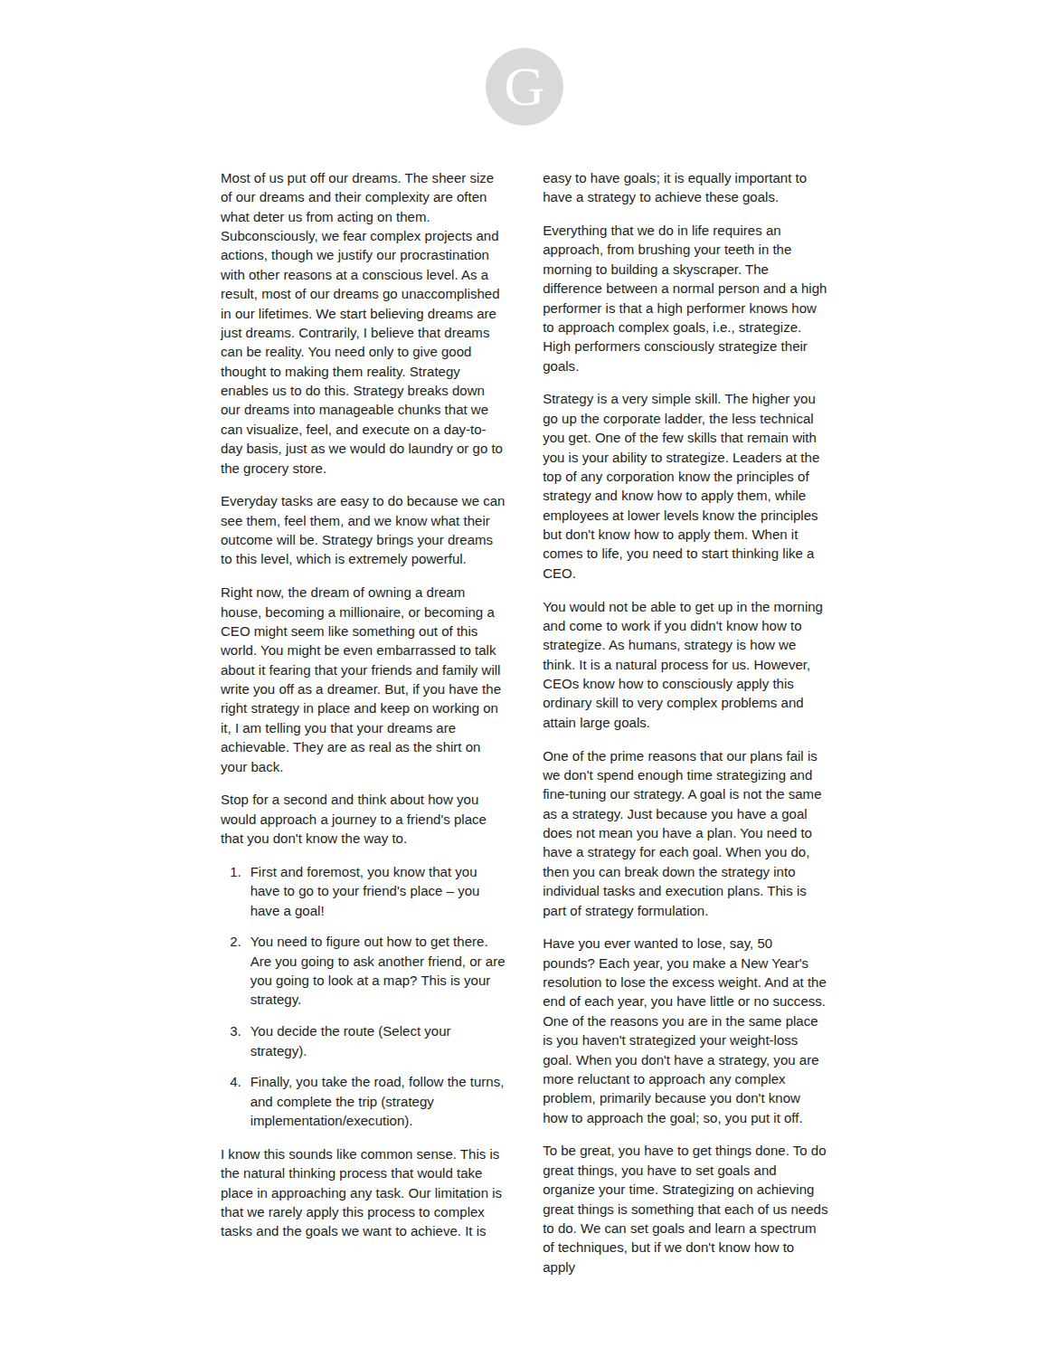G
Most of us put off our dreams. The sheer size of our dreams and their complexity are often what deter us from acting on them. Subconsciously, we fear complex projects and actions, though we justify our procrastination with other reasons at a conscious level. As a result, most of our dreams go unaccomplished in our lifetimes. We start believing dreams are just dreams. Contrarily, I believe that dreams can be reality. You need only to give good thought to making them reality. Strategy enables us to do this. Strategy breaks down our dreams into manageable chunks that we can visualize, feel, and execute on a day-to-day basis, just as we would do laundry or go to the grocery store.
Everyday tasks are easy to do because we can see them, feel them, and we know what their outcome will be. Strategy brings your dreams to this level, which is extremely powerful.
Right now, the dream of owning a dream house, becoming a millionaire, or becoming a CEO might seem like something out of this world. You might be even embarrassed to talk about it fearing that your friends and family will write you off as a dreamer. But, if you have the right strategy in place and keep on working on it, I am telling you that your dreams are achievable. They are as real as the shirt on your back.
Stop for a second and think about how you would approach a journey to a friend's place that you don't know the way to.
First and foremost, you know that you have to go to your friend's place – you have a goal!
You need to figure out how to get there. Are you going to ask another friend, or are you going to look at a map? This is your strategy.
You decide the route (Select your strategy).
Finally, you take the road, follow the turns, and complete the trip (strategy implementation/execution).
I know this sounds like common sense. This is the natural thinking process that would take place in approaching any task. Our limitation is that we rarely apply this process to complex tasks and the goals we want to achieve. It is easy to have goals; it is equally important to have a strategy to achieve these goals.
Everything that we do in life requires an approach, from brushing your teeth in the morning to building a skyscraper. The difference between a normal person and a high performer is that a high performer knows how to approach complex goals, i.e., strategize. High performers consciously strategize their goals.
Strategy is a very simple skill. The higher you go up the corporate ladder, the less technical you get. One of the few skills that remain with you is your ability to strategize. Leaders at the top of any corporation know the principles of strategy and know how to apply them, while employees at lower levels know the principles but don't know how to apply them. When it comes to life, you need to start thinking like a CEO.
You would not be able to get up in the morning and come to work if you didn't know how to strategize. As humans, strategy is how we think. It is a natural process for us. However, CEOs know how to consciously apply this ordinary skill to very complex problems and attain large goals.
One of the prime reasons that our plans fail is we don't spend enough time strategizing and fine-tuning our strategy. A goal is not the same as a strategy. Just because you have a goal does not mean you have a plan. You need to have a strategy for each goal. When you do, then you can break down the strategy into individual tasks and execution plans. This is part of strategy formulation.
Have you ever wanted to lose, say, 50 pounds? Each year, you make a New Year's resolution to lose the excess weight. And at the end of each year, you have little or no success. One of the reasons you are in the same place is you haven't strategized your weight-loss goal. When you don't have a strategy, you are more reluctant to approach any complex problem, primarily because you don't know how to approach the goal; so, you put it off.
To be great, you have to get things done. To do great things, you have to set goals and organize your time. Strategizing on achieving great things is something that each of us needs to do. We can set goals and learn a spectrum of techniques, but if we don't know how to apply